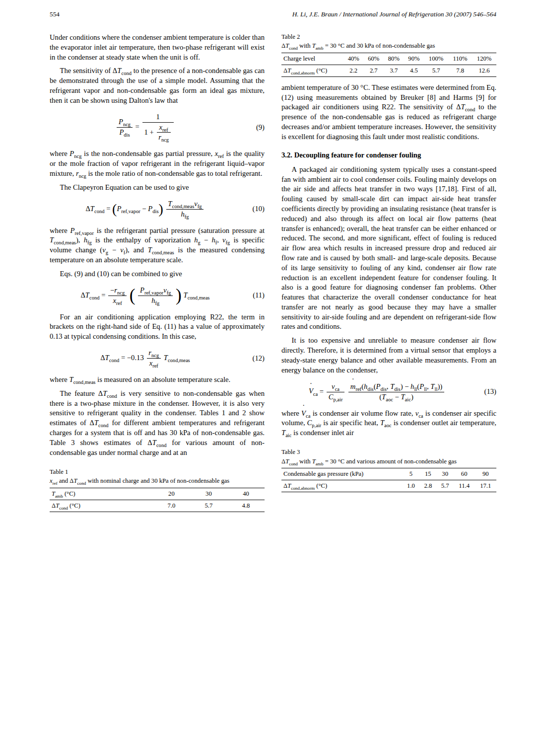554 H. Li, J.E. Braun / International Journal of Refrigeration 30 (2007) 546–564
Under conditions where the condenser ambient temperature is colder than the evaporator inlet air temperature, then two-phase refrigerant will exist in the condenser at steady state when the unit is off.
The sensitivity of ΔTcond to the presence of a non-condensable gas can be demonstrated through the use of a simple model. Assuming that the refrigerant vapor and non-condensable gas form an ideal gas mixture, then it can be shown using Dalton's law that
Pncg Pdis = 1 1 + xref rncg
(9)
where Pncg is the non-condensable gas partial pressure, xref is the quality or the mole fraction of vapor refrigerant in the refrigerant liquid–vapor mixture, rncg is the mole ratio of non-condensable gas to total refrigerant.
The Clapeyron Equation can be used to give
ΔTcond = (Pref,vapor − Pdis) Tcond,measvfg hfg
(10)
where Pref,vapor is the refrigerant partial pressure (saturation pressure at Tcond,meas), hfg is the enthalpy of vaporization hg − hf, vfg is specific volume change (vg − vf), and Tcond,meas is the measured condensing temperature on an absolute temperature scale.
Eqs. (9) and (10) can be combined to give
ΔTcond = −rncg xref ( Pref,vaporvfg hfg ) Tcond,meas
(11)
For an air conditioning application employing R22, the term in brackets on the right-hand side of Eq. (11) has a value of approximately 0.13 at typical condensing conditions. In this case,
ΔTcond = −0.13 rncg xref Tcond,meas
(12)
where Tcond,meas is measured on an absolute temperature scale.
The feature ΔTcond is very sensitive to non-condensable gas when there is a two-phase mixture in the condenser. However, it is also very sensitive to refrigerant quality in the condenser. Tables 1 and 2 show estimates of ΔTcond for different ambient temperatures and refrigerant charges for a system that is off and has 30 kPa of non-condensable gas. Table 3 shows estimates of ΔTcond for various amount of non-condensable gas under normal charge and at an
Table 1
xref and ΔTcond with nominal charge and 30 kPa of non-condensable gas
| T amb (°C) | 20 | 30 | 40 |
| --- | --- | --- | --- |
| Δ T cond (°C) | 7.0 | 5.7 | 4.8 |
Table 2
ΔTcond with Tamb = 30 °C and 30 kPa of non-condensable gas
| Charge level | 40% | 60% | 80% | 90% | 100% | 110% | 120% |
| --- | --- | --- | --- | --- | --- | --- | --- |
| Δ T cond,abnorm (°C) | 2.2 | 2.7 | 3.7 | 4.5 | 5.7 | 7.8 | 12.6 |
ambient temperature of 30 °C. These estimates were determined from Eq. (12) using measurements obtained by Breuker [8] and Harms [9] for packaged air conditioners using R22. The sensitivity of ΔTcond to the presence of the non-condensable gas is reduced as refrigerant charge decreases and/or ambient temperature increases. However, the sensitivity is excellent for diagnosing this fault under most realistic conditions.
3.2. Decoupling feature for condenser fouling
A packaged air conditioning system typically uses a constant-speed fan with ambient air to cool condenser coils. Fouling mainly develops on the air side and affects heat transfer in two ways [17,18]. First of all, fouling caused by small-scale dirt can impact air-side heat transfer coefficients directly by providing an insulating resistance (heat transfer is reduced) and also through its affect on local air flow patterns (heat transfer is enhanced); overall, the heat transfer can be either enhanced or reduced. The second, and more significant, effect of fouling is reduced air flow area which results in increased pressure drop and reduced air flow rate and is caused by both small- and large-scale deposits. Because of its large sensitivity to fouling of any kind, condenser air flow rate reduction is an excellent independent feature for condenser fouling. It also is a good feature for diagnosing condenser fan problems. Other features that characterize the overall condenser conductance for heat transfer are not nearly as good because they may have a smaller sensitivity to air-side fouling and are dependent on refrigerant-side flow rates and conditions.
It is too expensive and unreliable to measure condenser air flow directly. Therefore, it is determined from a virtual sensor that employs a steady-state energy balance and other available measurements. From an energy balance on the condenser,
Vca = vca Cp,air mref(hdis(Pdis, Tdis) − hll(Pll, Tll)) (Taoc − Taic)
(13)
where Vca is condenser air volume flow rate, vca is condenser air specific volume, Cp,air is air specific heat, Taoc is condenser outlet air temperature, Taic is condenser inlet air
Table 3
ΔTcond with Tamb = 30 °C and various amount of non-condensable gas
| Condensable gas pressure (kPa) | 5 | 15 | 30 | 60 | 90 |
| --- | --- | --- | --- | --- | --- |
| Δ T cond,abnorm (°C) | 1.0 | 2.8 | 5.7 | 11.4 | 17.1 |